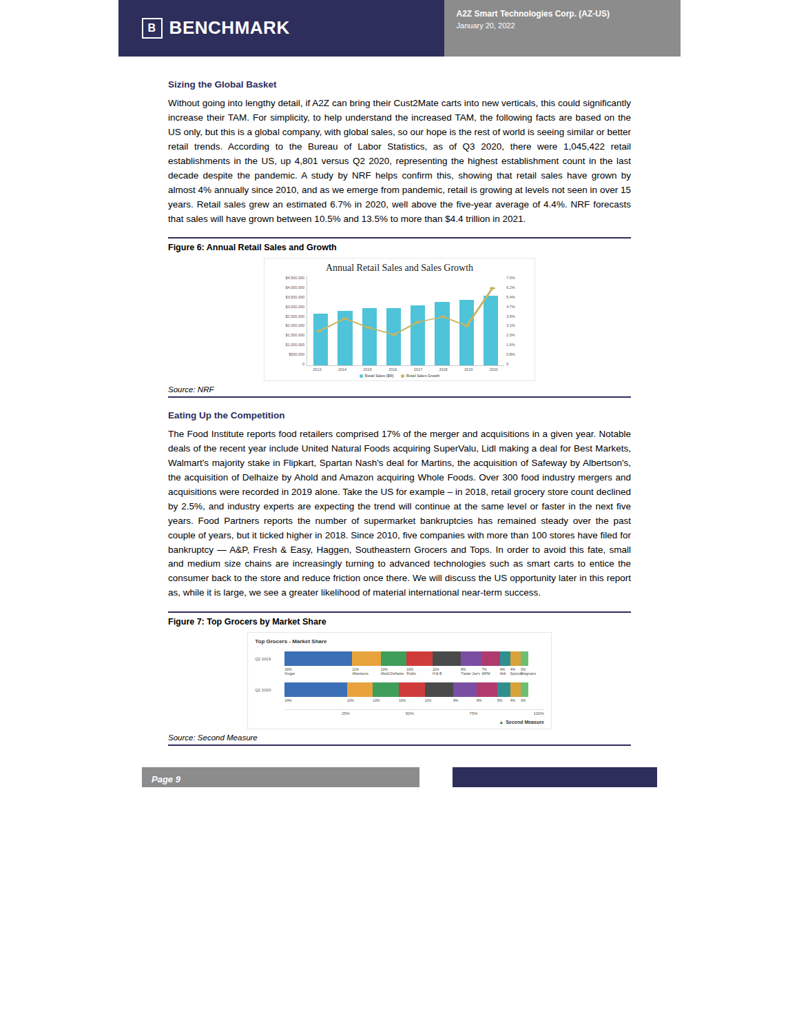BBENCHMARK
A2Z Smart Technologies Corp. (AZ-US)
January 20, 2022
Sizing the Global Basket
Without going into lengthy detail, if A2Z can bring their Cust2Mate carts into new verticals, this could significantly increase their TAM. For simplicity, to help understand the increased TAM, the following facts are based on the US only, but this is a global company, with global sales, so our hope is the rest of world is seeing similar or better retail trends. According to the Bureau of Labor Statistics, as of Q3 2020, there were 1,045,422 retail establishments in the US, up 4,801 versus Q2 2020, representing the highest establishment count in the last decade despite the pandemic. A study by NRF helps confirm this, showing that retail sales have grown by almost 4% annually since 2010, and as we emerge from pandemic, retail is growing at levels not seen in over 15 years. Retail sales grew an estimated 6.7% in 2020, well above the five-year average of 4.4%. NRF forecasts that sales will have grown between 10.5% and 13.5% to more than $4.4 trillion in 2021.
Figure 6: Annual Retail Sales and Growth
Annual Retail Sales and Sales Growth
$4,500,000
$4,000,000
$3,500,000
$3,000,000
$2,500,000
$2,000,000
$1,500,000
$1,000,000
$500,000
0
7.0%
6.2%
5.4%
4.7%
3.9%
3.1%
2.3%
1.6%
0.8%
0
2013
2014
2015
2016
2017
2018
2019
2020
Retail Sales ($M)
Retail Sales Growth
Source: NRF
Eating Up the Competition
The Food Institute reports food retailers comprised 17% of the merger and acquisitions in a given year. Notable deals of the recent year include United Natural Foods acquiring SuperValu, Lidl making a deal for Best Markets, Walmart's majority stake in Flipkart, Spartan Nash's deal for Martins, the acquisition of Safeway by Albertson's, the acquisition of Delhaize by Ahold and Amazon acquiring Whole Foods. Over 300 food industry mergers and acquisitions were recorded in 2019 alone. Take the US for example – in 2018, retail grocery store count declined by 2.5%, and industry experts are expecting the trend will continue at the same level or faster in the next five years. Food Partners reports the number of supermarket bankruptcies has remained steady over the past couple of years, but it ticked higher in 2018. Since 2010, five companies with more than 100 stores have filed for bankruptcy — A&P, Fresh & Easy, Haggen, Southeastern Grocers and Tops. In order to avoid this fate, small and medium size chains are increasingly turning to advanced technologies such as smart carts to entice the consumer back to the store and reduce friction once there. We will discuss the US opportunity later in this report as, while it is large, we see a greater likelihood of material international near-term success.
Figure 7: Top Grocers by Market Share
Top Grocers - Market Share
Q2 2019
26%
Kroger
11%
Albertsons
10%
Ahold Delhaize
10%
Publix
11%
H-E-B
8%
Trader Joe's
7%
WFM
4%
Aldi
4%
Sprouts
3%
Wegmans
Q2 2020
24%
10%
10%
10%
11%
9%
8%
5%
4%
3%
25%
50%
75%
100%
▲Second Measure
Source: Second Measure
Page 9